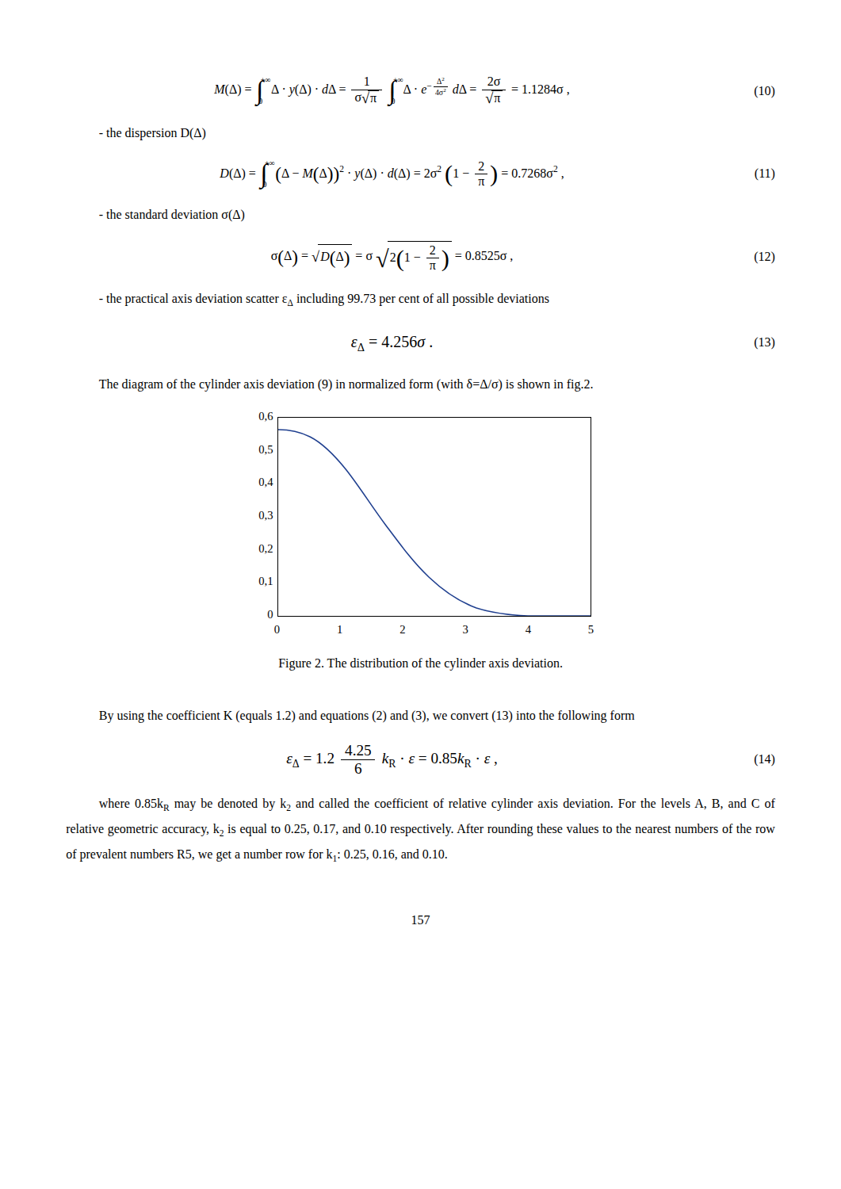M(Δ) = +∞∫0 Δ · y(Δ) · d Δ = 1 σ√π +∞∫0 Δ · e−Δ24σ2 d Δ = 2σ√π = 1.1284σ ,
(10)
- the dispersion D(Δ)
D(Δ) = +∞∫0 (Δ − M(Δ)) 2 · y(Δ) · d(Δ) = 2σ2 (1 − 2 π) = 0.7268σ2 ,
(11)
- the standard deviation σ(Δ)
σ(Δ) = √D(Δ) = σ √2(1 − 2 π) = 0.8525σ ,
(12)
- the practical axis deviation scatter εΔ including 99.73 per cent of all possible deviations
εΔ = 4.256σ .
(13)
The diagram of the cylinder axis deviation (9) in normalized form (with δ=Δ/σ) is shown in fig.2.
0,6 0,5 0,4 0,3 0,2 0,1 0
0 1 2 3 4 5
Figure 2. The distribution of the cylinder axis deviation.
By using the coefficient K (equals 1.2) and equations (2) and (3), we convert (13) into the following form
εΔ = 1.2 4.256 kR · ε = 0.85kR · ε ,
(14)
where 0.85kR may be denoted by k2 and called the coefficient of relative cylinder axis deviation. For the levels A, B, and C of relative geometric accuracy, k2 is equal to 0.25, 0.17, and 0.10 respectively. After rounding these values to the nearest numbers of the row of prevalent numbers R5, we get a number row for k1: 0.25, 0.16, and 0.10.
157